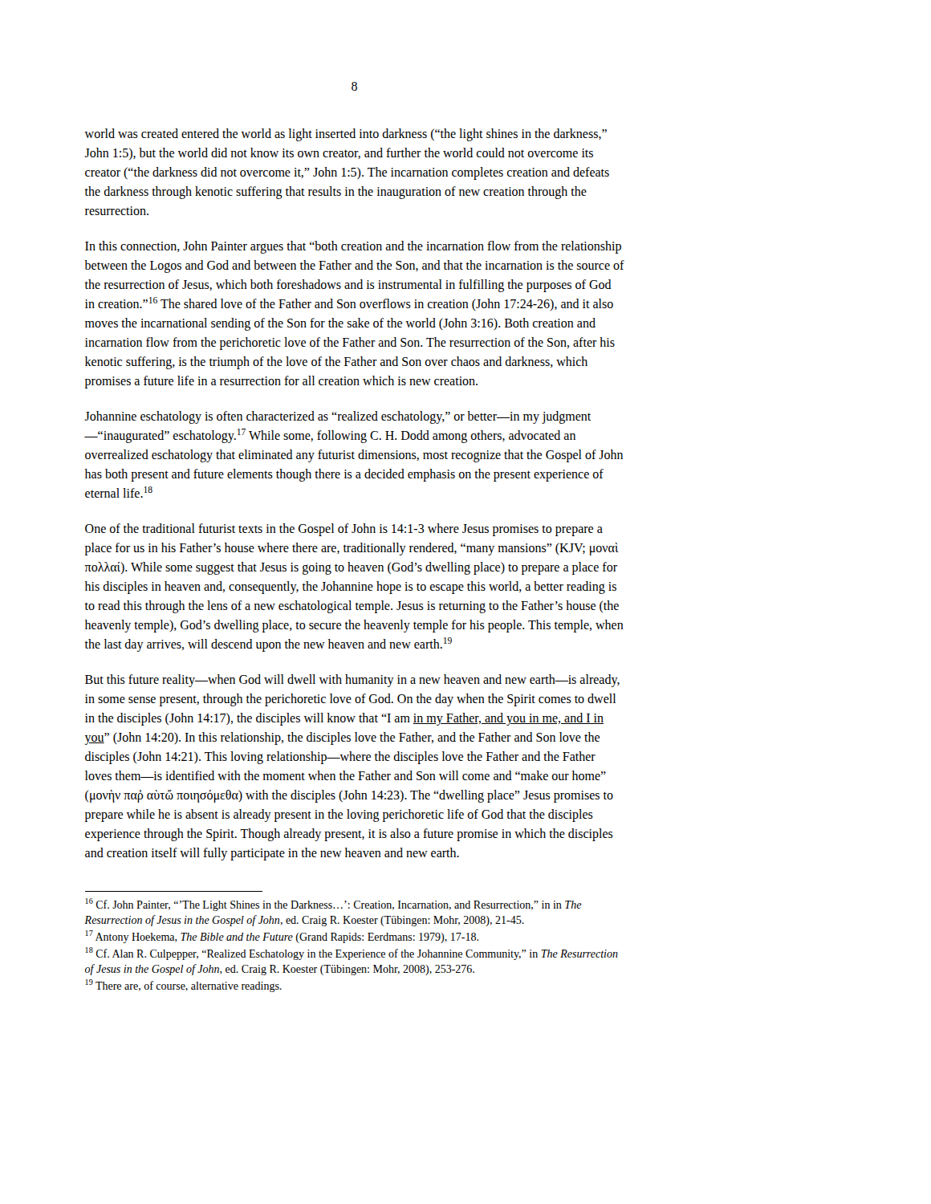8
world was created entered the world as light inserted into darkness (“the light shines in the darkness,” John 1:5), but the world did not know its own creator, and further the world could not overcome its creator (“the darkness did not overcome it,” John 1:5). The incarnation completes creation and defeats the darkness through kenotic suffering that results in the inauguration of new creation through the resurrection.
In this connection, John Painter argues that “both creation and the incarnation flow from the relationship between the Logos and God and between the Father and the Son, and that the incarnation is the source of the resurrection of Jesus, which both foreshadows and is instrumental in fulfilling the purposes of God in creation.”16 The shared love of the Father and Son overflows in creation (John 17:24-26), and it also moves the incarnational sending of the Son for the sake of the world (John 3:16). Both creation and incarnation flow from the perichoretic love of the Father and Son. The resurrection of the Son, after his kenotic suffering, is the triumph of the love of the Father and Son over chaos and darkness, which promises a future life in a resurrection for all creation which is new creation.
Johannine eschatology is often characterized as “realized eschatology,” or better—in my judgment—“inaugurated” eschatology.17 While some, following C. H. Dodd among others, advocated an overrealized eschatology that eliminated any futurist dimensions, most recognize that the Gospel of John has both present and future elements though there is a decided emphasis on the present experience of eternal life.18
One of the traditional futurist texts in the Gospel of John is 14:1-3 where Jesus promises to prepare a place for us in his Father’s house where there are, traditionally rendered, “many mansions” (KJV; μοναὶ πολλαί). While some suggest that Jesus is going to heaven (God’s dwelling place) to prepare a place for his disciples in heaven and, consequently, the Johannine hope is to escape this world, a better reading is to read this through the lens of a new eschatological temple. Jesus is returning to the Father’s house (the heavenly temple), God’s dwelling place, to secure the heavenly temple for his people. This temple, when the last day arrives, will descend upon the new heaven and new earth.19
But this future reality—when God will dwell with humanity in a new heaven and new earth—is already, in some sense present, through the perichoretic love of God. On the day when the Spirit comes to dwell in the disciples (John 14:17), the disciples will know that “I am in my Father, and you in me, and I in you” (John 14:20). In this relationship, the disciples love the Father, and the Father and Son love the disciples (John 14:21). This loving relationship—where the disciples love the Father and the Father loves them—is identified with the moment when the Father and Son will come and “make our home” (μονὴν παῤ αὺτὤ ποιησόμεθα) with the disciples (John 14:23). The “dwelling place” Jesus promises to prepare while he is absent is already present in the loving perichoretic life of God that the disciples experience through the Spirit. Though already present, it is also a future promise in which the disciples and creation itself will fully participate in the new heaven and new earth.
16 Cf. John Painter, “’The Light Shines in the Darkness…’: Creation, Incarnation, and Resurrection,” in in The Resurrection of Jesus in the Gospel of John, ed. Craig R. Koester (Tübingen: Mohr, 2008), 21-45.
17 Antony Hoekema, The Bible and the Future (Grand Rapids: Eerdmans: 1979), 17-18.
18 Cf. Alan R. Culpepper, “Realized Eschatology in the Experience of the Johannine Community,” in The Resurrection of Jesus in the Gospel of John, ed. Craig R. Koester (Tübingen: Mohr, 2008), 253-276.
19 There are, of course, alternative readings.